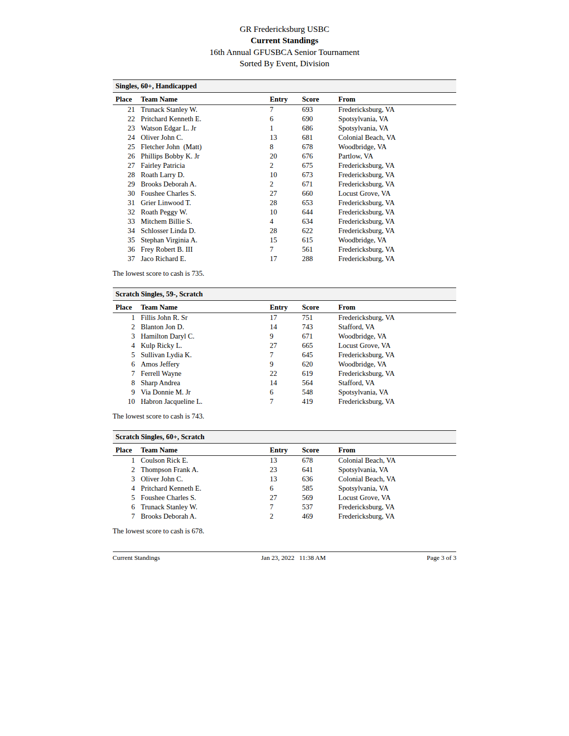GR Fredericksburg USBC
Current Standings
16th Annual GFUSBCA Senior Tournament
Sorted By Event, Division
Singles, 60+, Handicapped
| Place | Team Name | Entry | Score | From |
| --- | --- | --- | --- | --- |
| 21 | Trunack Stanley W. | 7 | 693 | Fredericksburg, VA |
| 22 | Pritchard Kenneth E. | 6 | 690 | Spotsylvania, VA |
| 23 | Watson Edgar L. Jr | 1 | 686 | Spotsylvania, VA |
| 24 | Oliver John C. | 13 | 681 | Colonial Beach, VA |
| 25 | Fletcher John (Matt) | 8 | 678 | Woodbridge, VA |
| 26 | Phillips Bobby K. Jr | 20 | 676 | Partlow, VA |
| 27 | Fairley Patricia | 2 | 675 | Fredericksburg, VA |
| 28 | Roath Larry D. | 10 | 673 | Fredericksburg, VA |
| 29 | Brooks Deborah A. | 2 | 671 | Fredericksburg, VA |
| 30 | Foushee Charles S. | 27 | 660 | Locust Grove, VA |
| 31 | Grier Linwood T. | 28 | 653 | Fredericksburg, VA |
| 32 | Roath Peggy W. | 10 | 644 | Fredericksburg, VA |
| 33 | Mitchem Billie S. | 4 | 634 | Fredericksburg, VA |
| 34 | Schlosser Linda D. | 28 | 622 | Fredericksburg, VA |
| 35 | Stephan Virginia A. | 15 | 615 | Woodbridge, VA |
| 36 | Frey Robert B. III | 7 | 561 | Fredericksburg, VA |
| 37 | Jaco Richard E. | 17 | 288 | Fredericksburg, VA |
The lowest score to cash is 735.
Scratch Singles, 59-, Scratch
| Place | Team Name | Entry | Score | From |
| --- | --- | --- | --- | --- |
| 1 | Fillis John R. Sr | 17 | 751 | Fredericksburg, VA |
| 2 | Blanton Jon D. | 14 | 743 | Stafford, VA |
| 3 | Hamilton Daryl C. | 9 | 671 | Woodbridge, VA |
| 4 | Kulp Ricky L. | 27 | 665 | Locust Grove, VA |
| 5 | Sullivan Lydia K. | 7 | 645 | Fredericksburg, VA |
| 6 | Amos Jeffery | 9 | 620 | Woodbridge, VA |
| 7 | Ferrell Wayne | 22 | 619 | Fredericksburg, VA |
| 8 | Sharp Andrea | 14 | 564 | Stafford, VA |
| 9 | Via Donnie M. Jr | 6 | 548 | Spotsylvania, VA |
| 10 | Habron Jacqueline L. | 7 | 419 | Fredericksburg, VA |
The lowest score to cash is 743.
Scratch Singles, 60+, Scratch
| Place | Team Name | Entry | Score | From |
| --- | --- | --- | --- | --- |
| 1 | Coulson Rick E. | 13 | 678 | Colonial Beach, VA |
| 2 | Thompson Frank A. | 23 | 641 | Spotsylvania, VA |
| 3 | Oliver John C. | 13 | 636 | Colonial Beach, VA |
| 4 | Pritchard Kenneth E. | 6 | 585 | Spotsylvania, VA |
| 5 | Foushee Charles S. | 27 | 569 | Locust Grove, VA |
| 6 | Trunack Stanley W. | 7 | 537 | Fredericksburg, VA |
| 7 | Brooks Deborah A. | 2 | 469 | Fredericksburg, VA |
The lowest score to cash is 678.
Current Standings
Jan 23, 2022 11:38 AM
Page 3 of 3